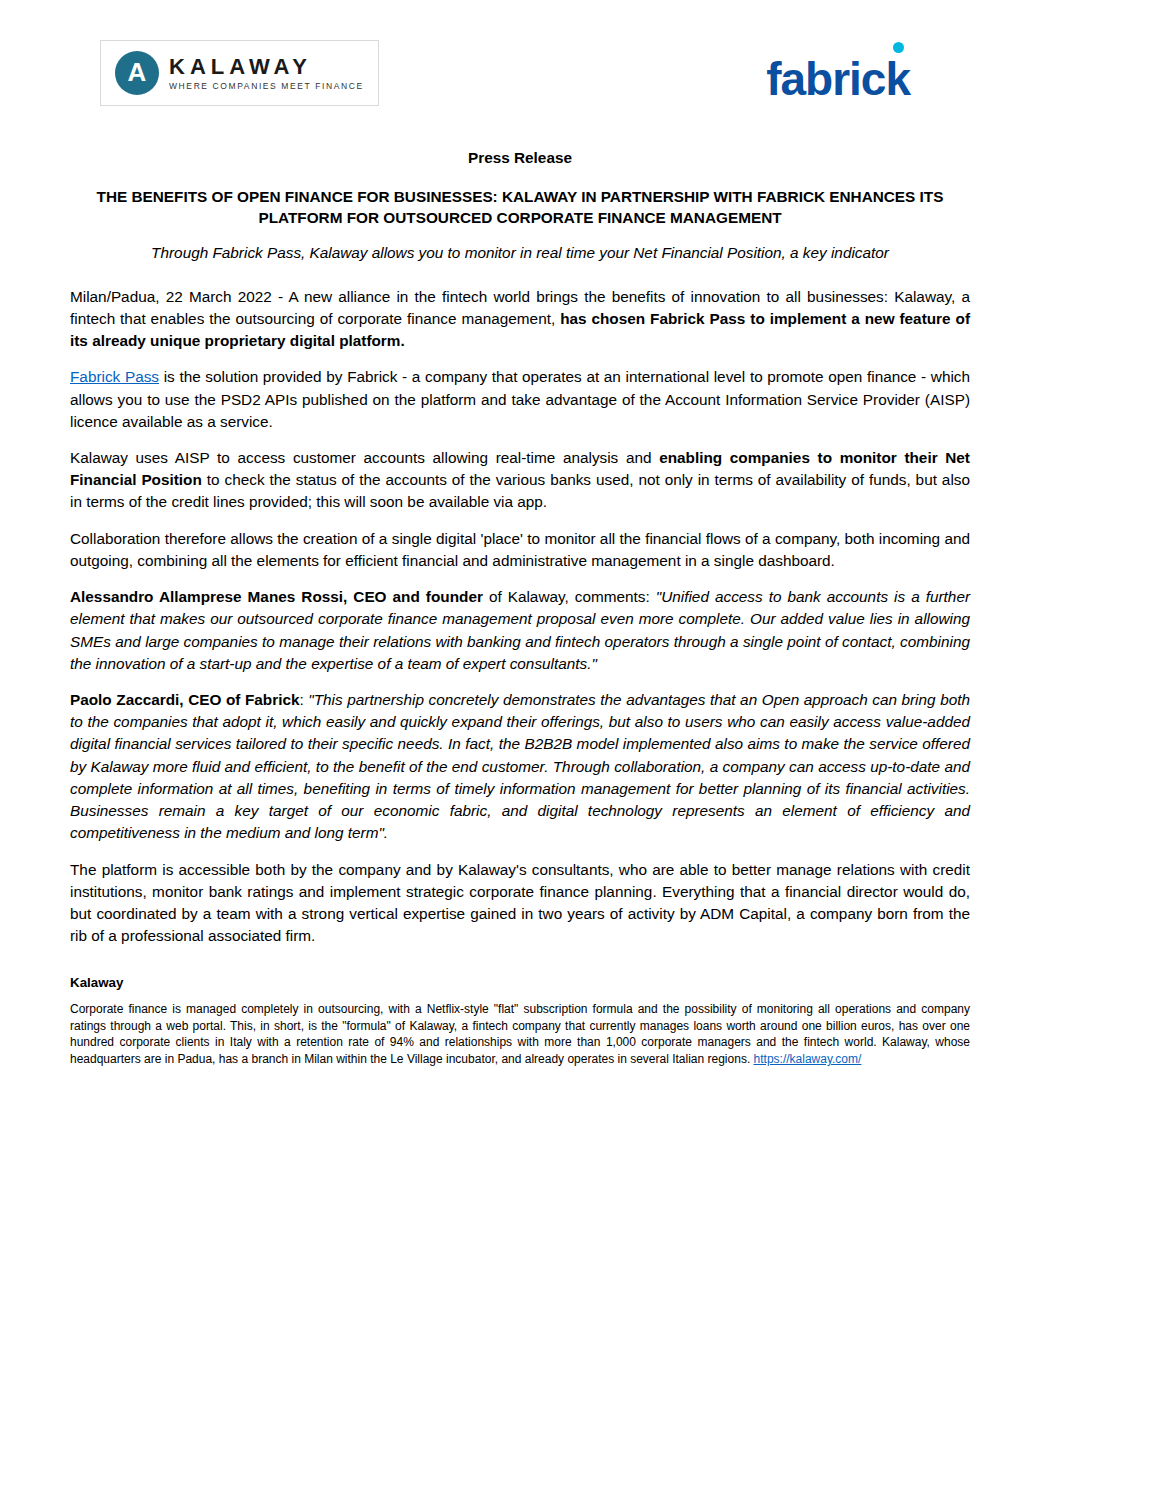A
KALAWAY
WHERE COMPANIES MEET FINANCE
fabrick
Press Release
THE BENEFITS OF OPEN FINANCE FOR BUSINESSES: KALAWAY IN PARTNERSHIP WITH FABRICK ENHANCES ITS PLATFORM FOR OUTSOURCED CORPORATE FINANCE MANAGEMENT
Through Fabrick Pass, Kalaway allows you to monitor in real time your Net Financial Position, a key indicator
Milan/Padua, 22 March 2022 - A new alliance in the fintech world brings the benefits of innovation to all businesses: Kalaway, a fintech that enables the outsourcing of corporate finance management, has chosen Fabrick Pass to implement a new feature of its already unique proprietary digital platform.
Fabrick Pass is the solution provided by Fabrick - a company that operates at an international level to promote open finance - which allows you to use the PSD2 APIs published on the platform and take advantage of the Account Information Service Provider (AISP) licence available as a service.
Kalaway uses AISP to access customer accounts allowing real-time analysis and enabling companies to monitor their Net Financial Position to check the status of the accounts of the various banks used, not only in terms of availability of funds, but also in terms of the credit lines provided; this will soon be available via app.
Collaboration therefore allows the creation of a single digital 'place' to monitor all the financial flows of a company, both incoming and outgoing, combining all the elements for efficient financial and administrative management in a single dashboard.
Alessandro Allamprese Manes Rossi, CEO and founder of Kalaway, comments: "Unified access to bank accounts is a further element that makes our outsourced corporate finance management proposal even more complete. Our added value lies in allowing SMEs and large companies to manage their relations with banking and fintech operators through a single point of contact, combining the innovation of a start-up and the expertise of a team of expert consultants."
Paolo Zaccardi, CEO of Fabrick: "This partnership concretely demonstrates the advantages that an Open approach can bring both to the companies that adopt it, which easily and quickly expand their offerings, but also to users who can easily access value-added digital financial services tailored to their specific needs. In fact, the B2B2B model implemented also aims to make the service offered by Kalaway more fluid and efficient, to the benefit of the end customer. Through collaboration, a company can access up-to-date and complete information at all times, benefiting in terms of timely information management for better planning of its financial activities. Businesses remain a key target of our economic fabric, and digital technology represents an element of efficiency and competitiveness in the medium and long term".
The platform is accessible both by the company and by Kalaway's consultants, who are able to better manage relations with credit institutions, monitor bank ratings and implement strategic corporate finance planning. Everything that a financial director would do, but coordinated by a team with a strong vertical expertise gained in two years of activity by ADM Capital, a company born from the rib of a professional associated firm.
Kalaway
Corporate finance is managed completely in outsourcing, with a Netflix-style "flat" subscription formula and the possibility of monitoring all operations and company ratings through a web portal. This, in short, is the "formula" of Kalaway, a fintech company that currently manages loans worth around one billion euros, has over one hundred corporate clients in Italy with a retention rate of 94% and relationships with more than 1,000 corporate managers and the fintech world. Kalaway, whose headquarters are in Padua, has a branch in Milan within the Le Village incubator, and already operates in several Italian regions. https://kalaway.com/